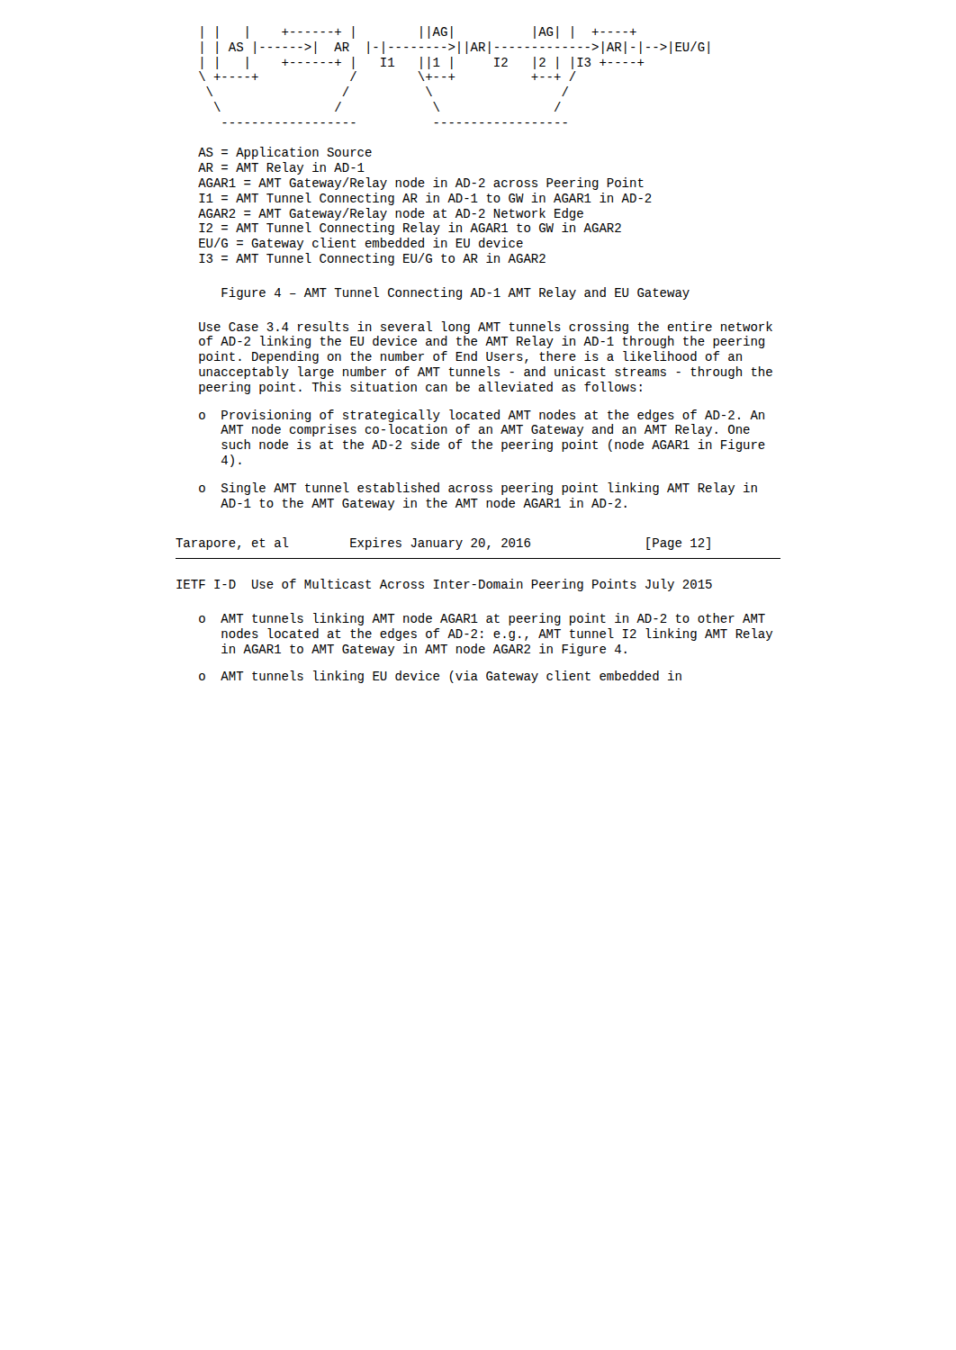| |   |    +------+ |        ||AG|          |AG| |  +----+
   | | AS |------>|  AR  |-|-------->||AR|------------->|AR|-|-->|EU/G|
   | |   |    +------+ |   I1   ||1 |     I2   |2 | |I3 +----+
   \ +----+            /        \+--+          +--+ /
    \                 /          \                 /
     \               /            \               /
      ------------------          ------------------
   AS = Application Source
   AR = AMT Relay in AD-1
   AGAR1 = AMT Gateway/Relay node in AD-2 across Peering Point
   I1 = AMT Tunnel Connecting AR in AD-1 to GW in AGAR1 in AD-2
   AGAR2 = AMT Gateway/Relay node at AD-2 Network Edge
   I2 = AMT Tunnel Connecting Relay in AGAR1 to GW in AGAR2
   EU/G = Gateway client embedded in EU device
   I3 = AMT Tunnel Connecting EU/G to AR in AGAR2
Figure 4 – AMT Tunnel Connecting AD-1 AMT Relay and EU Gateway
Use Case 3.4 results in several long AMT tunnels crossing the entire network of AD-2 linking the EU device and the AMT Relay in AD-1 through the peering point. Depending on the number of End Users, there is a likelihood of an unacceptably large number of AMT tunnels - and unicast streams - through the peering point. This situation can be alleviated as follows:
Provisioning of strategically located AMT nodes at the edges of AD-2. An AMT node comprises co-location of an AMT Gateway and an AMT Relay. One such node is at the AD-2 side of the peering point (node AGAR1 in Figure 4).
Single AMT tunnel established across peering point linking AMT Relay in AD-1 to the AMT Gateway in the AMT node AGAR1 in AD-2.
Tarapore, et al        Expires January 20, 2016               [Page 12]
IETF I-D  Use of Multicast Across Inter-Domain Peering Points July 2015
AMT tunnels linking AMT node AGAR1 at peering point in AD-2 to other AMT nodes located at the edges of AD-2: e.g., AMT tunnel I2 linking AMT Relay in AGAR1 to AMT Gateway in AMT node AGAR2 in Figure 4.
AMT tunnels linking EU device (via Gateway client embedded in